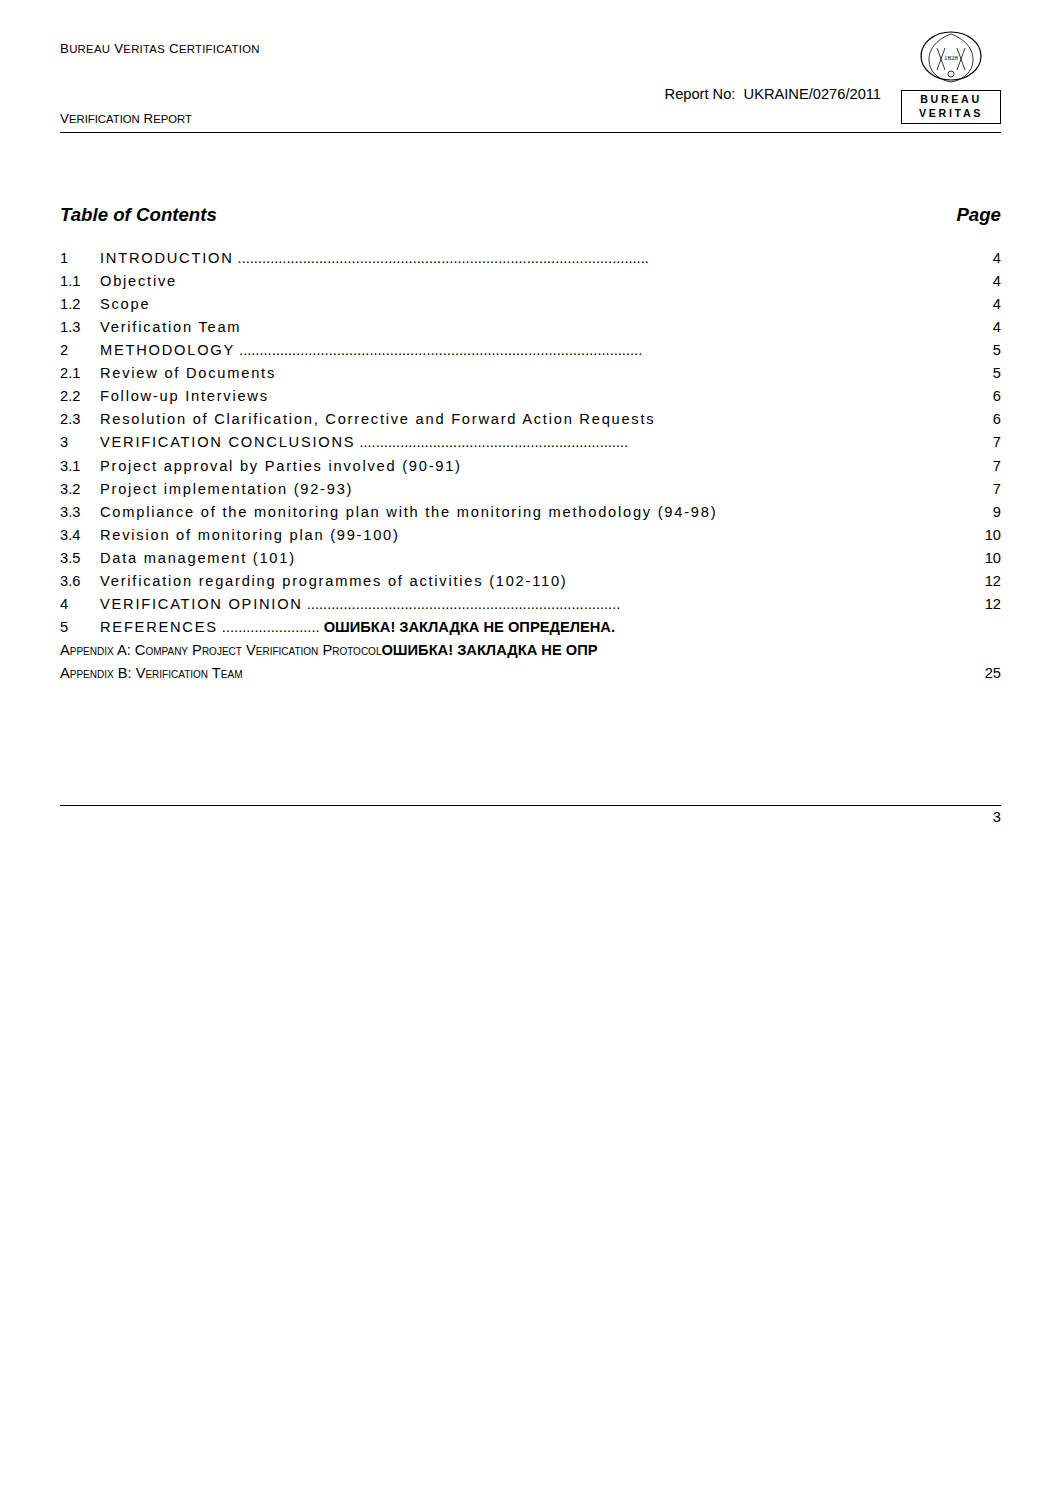BUREAU VERITAS CERTIFICATION
Report No: UKRAINE/0276/2011
VERIFICATION REPORT
1828
BUREAU
VERITAS
Table of Contents Page
| 1 | INTRODUCTION ..................................................................................................... | 4 |
| 1.1 | Objective | 4 |
| 1.2 | Scope | 4 |
| 1.3 | Verification Team | 4 |
| 2 | METHODOLOGY ................................................................................................... | 5 |
| 2.1 | Review of Documents | 5 |
| 2.2 | Follow-up Interviews | 6 |
| 2.3 | Resolution of Clarification, Corrective and Forward Action Requests | 6 |
| 3 | VERIFICATION CONCLUSIONS .................................................................. | 7 |
| 3.1 | Project approval by Parties involved (90-91) | 7 |
| 3.2 | Project implementation (92-93) | 7 |
| 3.3 | Compliance of the monitoring plan with the monitoring methodology (94-98) | 9 |
| 3.4 | Revision of monitoring plan (99-100) | 10 |
| 3.5 | Data management (101) | 10 |
| 3.6 | Verification regarding programmes of activities (102-110) | 12 |
| 4 | VERIFICATION OPINION ............................................................................. | 12 |
| 5 | REFERENCES ........................ ОШИБКА! ЗАКЛАДКА НЕ ОПРЕДЕЛЕНА. | |
| Appendix A: Company Project Verification Protocol ОШИБКА! ЗАКЛАДКА НЕ ОПР |
| Appendix B: Verification Team | 25 |
3